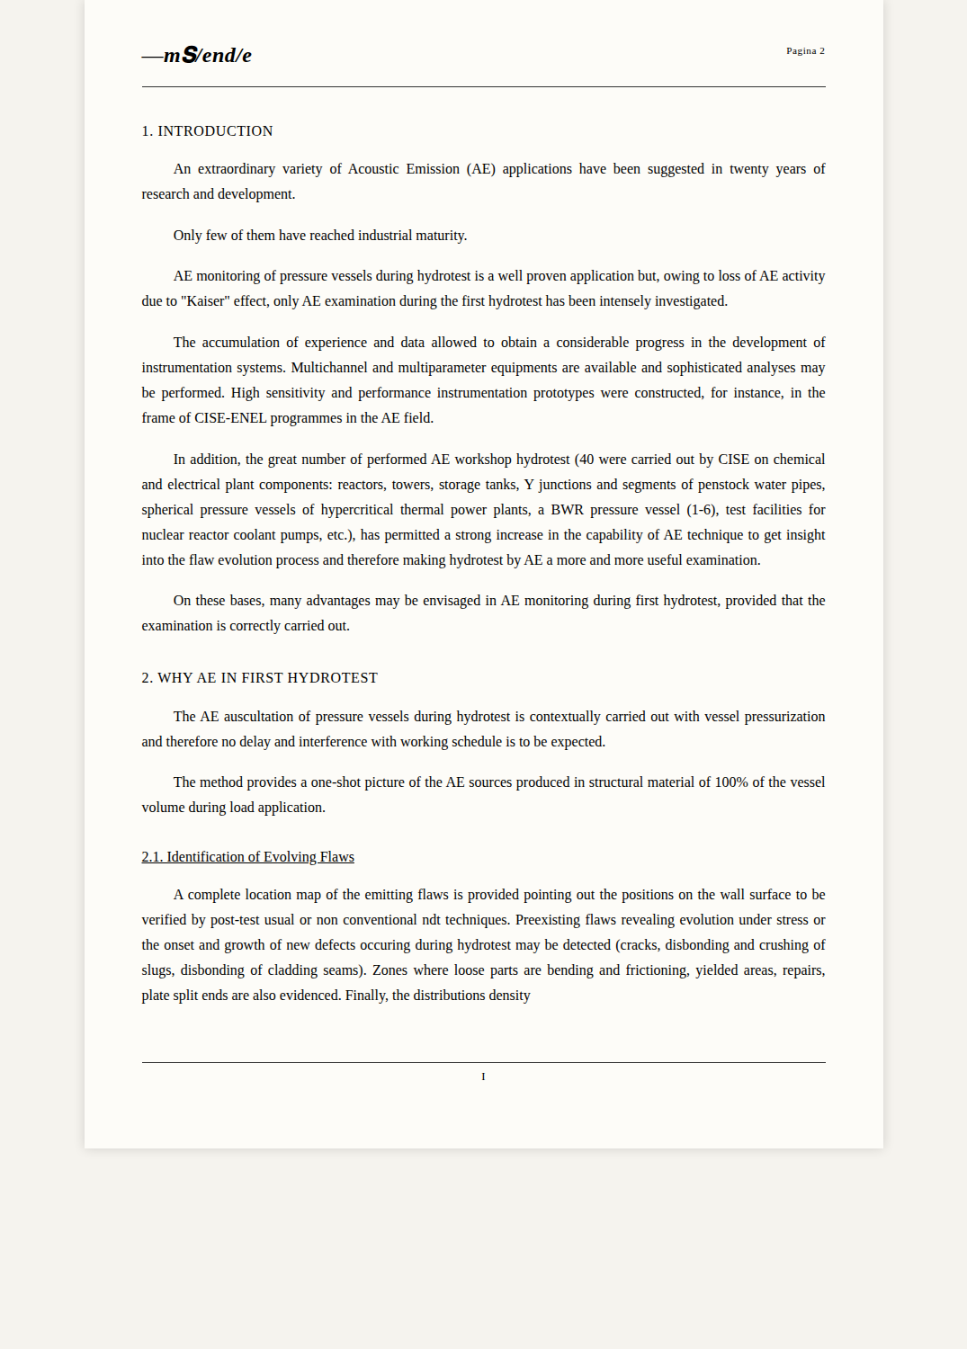—m𝐒/end/e
Pagina 2
1. INTRODUCTION
An extraordinary variety of Acoustic Emission (AE) applications have been suggested in twenty years of research and development.
Only few of them have reached industrial maturity.
AE monitoring of pressure vessels during hydrotest is a well proven application but, owing to loss of AE activity due to "Kaiser" effect, only AE examination during the first hydrotest has been intensely investigated.
The accumulation of experience and data allowed to obtain a considerable progress in the development of instrumentation systems. Multichannel and multiparameter equipments are available and sophisticated analyses may be performed. High sensitivity and performance instrumentation prototypes were constructed, for instance, in the frame of CISE-ENEL programmes in the AE field.
In addition, the great number of performed AE workshop hydrotest (40 were carried out by CISE on chemical and electrical plant components: reactors, towers, storage tanks, Y junctions and segments of penstock water pipes, spherical pressure vessels of hypercritical thermal power plants, a BWR pressure vessel (1-6), test facilities for nuclear reactor coolant pumps, etc.), has permitted a strong increase in the capability of AE technique to get insight into the flaw evolution process and therefore making hydrotest by AE a more and more useful examination.
On these bases, many advantages may be envisaged in AE monitoring during first hydrotest, provided that the examination is correctly carried out.
2. WHY AE IN FIRST HYDROTEST
The AE auscultation of pressure vessels during hydrotest is contextually carried out with vessel pressurization and therefore no delay and interference with working schedule is to be expected.
The method provides a one-shot picture of the AE sources produced in structural material of 100% of the vessel volume during load application.
2.1. Identification of Evolving Flaws
A complete location map of the emitting flaws is provided pointing out the positions on the wall surface to be verified by post-test usual or non conventional ndt techniques. Preexisting flaws revealing evolution under stress or the onset and growth of new defects occuring during hydrotest may be detected (cracks, disbonding and crushing of slugs, disbonding of cladding seams). Zones where loose parts are bending and frictioning, yielded areas, repairs, plate split ends are also evidenced. Finally, the distributions density
I